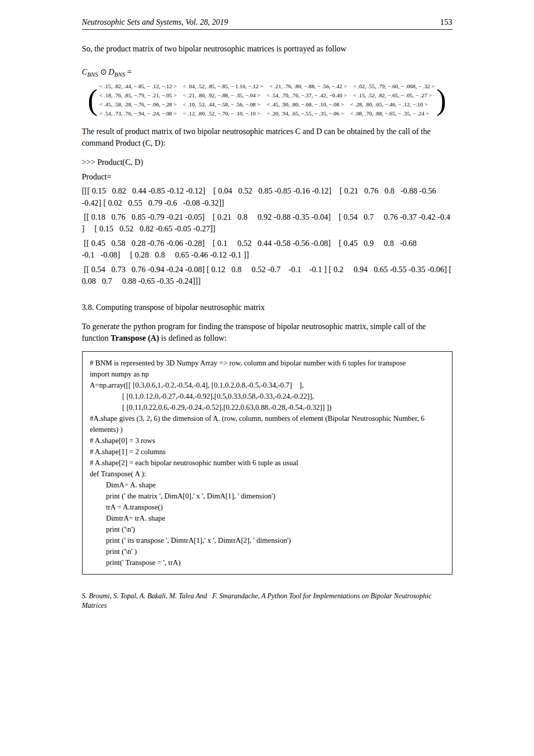Neutrosophic Sets and Systems, Vol. 28, 2019 153
So, the product matrix of two bipolar neutrosophic matrices is portrayed as follow
CBNS ⊙ DBNS =
(
< .15, .82, .44, −.85, − .12, −.12 > < .04, .52, .85, −.85, − 1.16, −.12 > < .21, .76, .80, −.88, − .56, −.42 > < .02, .55, .79, −.60, − .008, − .32 >
< .18, .76, .85, −.79, − .21, −.05 > < .21, .80, .92, −.88, − .35, −.04 > < .54, .70, .76, −.37, − .42, −0.40 > < .15, .52, .82, −.65, − .05, − .27 >
< .45, .58, .28, −.76, − .06, −.28 > < .10, .52, .44, −.58, − .56, −.08 > < .45, .90, .80, −.68, − .10, −.08 > < .28, .80, .65, −.46, − .12, −.10 >
< .54, .73, .76, −.94, − .24, −.08 > < .12, .80, .52, −.70, − .10, −.10 > < .20, .94, .65, −.55, − .35, −.06 > < .08, .70, .88, −.65, − .35, − .24 >
)
The result of product matrix of two bipolar neutrosophic matrices C and D can be obtained by the call of the command Product (C, D):
>>> Product(C, D)
Product=
[[[ 0.15 0.82 0.44 -0.85 -0.12 -0.12] [ 0.04 0.52 0.85 -0.85 -0.16 -0.12] [ 0.21 0.76 0.8 -0.88 -0.56 -0.42] [ 0.02 0.55 0.79 -0.6 -0.08 -0.32]]
[[ 0.18 0.76 0.85 -0.79 -0.21 -0.05] [ 0.21 0.8 0.92 -0.88 -0.35 -0.04] [ 0.54 0.7 0.76 -0.37 -0.42 -0.4 ] [ 0.15 0.52 0.82 -0.65 -0.05 -0.27]]
[[ 0.45 0.58 0.28 -0.76 -0.06 -0.28] [ 0.1 0.52 0.44 -0.58 -0.56 -0.08] [ 0.45 0.9 0.8 -0.68 -0.1 -0.08] [ 0.28 0.8 0.65 -0.46 -0.12 -0.1 ]]
[[ 0.54 0.73 0.76 -0.94 -0.24 -0.08] [ 0.12 0.8 0.52 -0.7 -0.1 -0.1 ] [ 0.2 0.94 0.65 -0.55 -0.35 -0.06] [ 0.08 0.7 0.88 -0.65 -0.35 -0.24]]]
3.8. Computing transpose of bipolar neutrosophic matrix
To generate the python program for finding the transpose of bipolar neutrosophic matrix, simple call of the function Transpose (A) is defined as follow:
# BNM is represented by 3D Numpy Array => row, column and bipolar number with 6 tuples for transpose import numpy as np A=np.array([[ [0.3,0.6,1,-0.2,-0.54,-0.4], [0.1,0.2,0.8,-0.5,-0.34,-0.7] ], [ [0.1,0.12,0,-0.27,-0.44,-0.92],[0.5,0.33,0.58,-0.33,-0.24,-0.22]], [ [0.11,0.22,0.6,-0.29,-0.24,-0.52],[0.22,0.63,0.88,-0.28,-0.54,-0.32]] ]) #A.shape gives (3, 2, 6) the dimension of A. (row, column, numbers of element (Bipolar Neutrosophic Number, 6 elements) ) # A.shape[0] = 3 rows # A.shape[1] = 2 columns # A.shape[2] = each bipolar neutrosophic number with 6 tuple as usual def Transpose( A ): DimA= A. shape print (' the matrix ', DimA[0],' x ', DimA[1], ' dimension') trA = A.transpose() DimtrA= trA. shape print ('\n') print (' its transpose ', DimtrA[1],' x ', DimtrA[2], ' dimension') print ('\n' ) print(' Transpose = ', trA)
S. Broumi, S. Topal, A. Bakali, M. Talea And F. Smarandache, A Python Tool for Implementations on Bipolar Neutrosophic Matrices